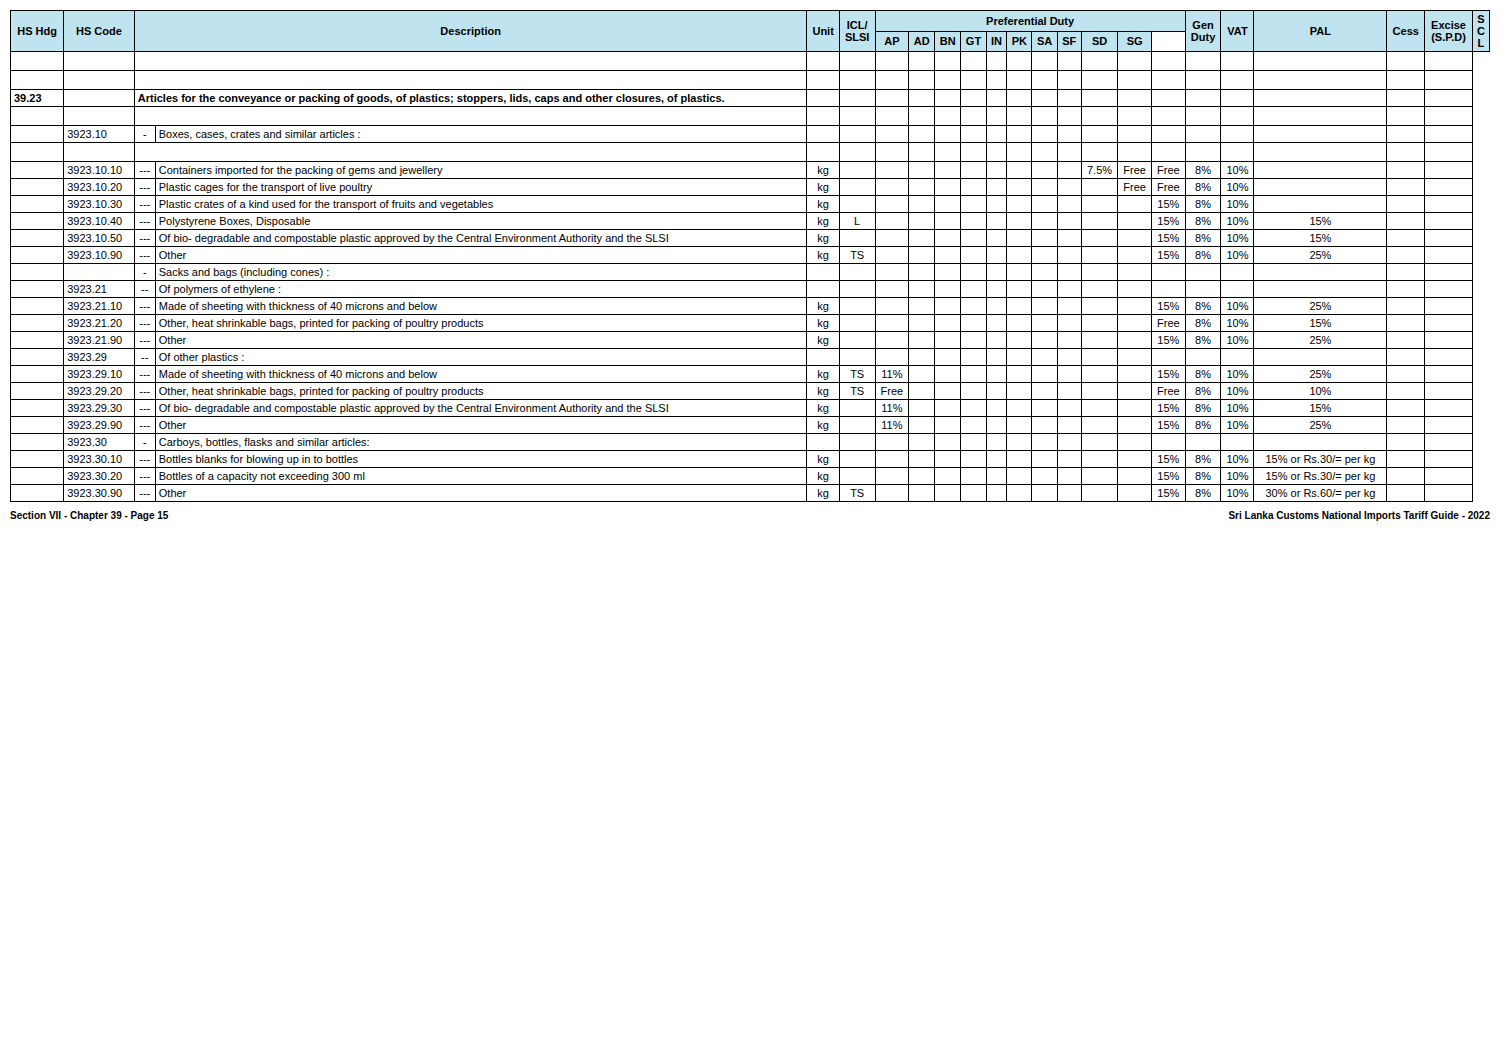| HS Hdg | HS Code | Description | Unit | ICL/ SLSI | Preferential Duty | Gen Duty | VAT | PAL | Cess | Excise (S.P.D) | S C L |
| --- | --- | --- | --- | --- | --- | --- | --- | --- | --- | --- | --- |
| AP | AD | BN | GT | IN | PK | SA | SF | SD | SG | |
| 39.23 | | Articles for the conveyance or packing of goods, of plastics; stoppers, lids, caps and other closures, of plastics. | | | | | | | | | | | | | | | | | | |
| | 3923.10 | - | Boxes, cases, crates and similar articles : | | | | | | | | | | | | | | | | | | |
| | 3923.10.10 | --- | Containers imported for the packing of gems and jewellery | kg | | | | | | | | | | 7.5% | Free | Free | 8% | 10% | | | |
| | 3923.10.20 | --- | Plastic cages for the transport of live poultry | kg | | | | | | | | | | | Free | Free | 8% | 10% | | | |
| | 3923.10.30 | --- | Plastic crates of a kind used for the transport of fruits and vegetables | kg | | | | | | | | | | | | 15% | 8% | 10% | | | |
| | 3923.10.40 | --- | Polystyrene Boxes, Disposable | kg | L | | | | | | | | | | | 15% | 8% | 10% | 15% | | |
| | 3923.10.50 | --- | Of bio- degradable and compostable plastic approved by the Central Environment Authority and the SLSI | kg | | | | | | | | | | | | 15% | 8% | 10% | 15% | | |
| | 3923.10.90 | --- | Other | kg | TS | | | | | | | | | | | 15% | 8% | 10% | 25% | | |
| | | - | Sacks and bags (including cones) : | | | | | | | | | | | | | | | | | | |
| | 3923.21 | -- | Of polymers of ethylene : | | | | | | | | | | | | | | | | | | |
| | 3923.21.10 | --- | Made of sheeting with thickness of 40 microns and below | kg | | | | | | | | | | | | 15% | 8% | 10% | 25% | | |
| | 3923.21.20 | --- | Other, heat shrinkable bags, printed for packing of poultry products | kg | | | | | | | | | | | | Free | 8% | 10% | 15% | | |
| | 3923.21.90 | --- | Other | kg | | | | | | | | | | | | 15% | 8% | 10% | 25% | | |
| | 3923.29 | -- | Of other plastics : | | | | | | | | | | | | | | | | | | |
| | 3923.29.10 | --- | Made of sheeting with thickness of 40 microns and below | kg | TS | 11% | | | | | | | | | | 15% | 8% | 10% | 25% | | |
| | 3923.29.20 | --- | Other, heat shrinkable bags, printed for packing of poultry products | kg | TS | Free | | | | | | | | | | Free | 8% | 10% | 10% | | |
| | 3923.29.30 | --- | Of bio- degradable and compostable plastic approved by the Central Environment Authority and the SLSI | kg | | 11% | | | | | | | | | | 15% | 8% | 10% | 15% | | |
| | 3923.29.90 | --- | Other | kg | | 11% | | | | | | | | | | 15% | 8% | 10% | 25% | | |
| | 3923.30 | - | Carboys, bottles, flasks and similar articles: | | | | | | | | | | | | | | | | | | |
| | 3923.30.10 | --- | Bottles blanks for blowing up in to bottles | kg | | | | | | | | | | | | 15% | 8% | 10% | 15% or Rs.30/= per kg | | |
| | 3923.30.20 | --- | Bottles of a capacity not exceeding 300 ml | kg | | | | | | | | | | | | 15% | 8% | 10% | 15% or Rs.30/= per kg | | |
| | 3923.30.90 | --- | Other | kg | TS | | | | | | | | | | | 15% | 8% | 10% | 30% or Rs.60/= per kg | | |
Section VII - Chapter 39 - Page 15
Sri Lanka Customs National Imports Tariff Guide - 2022